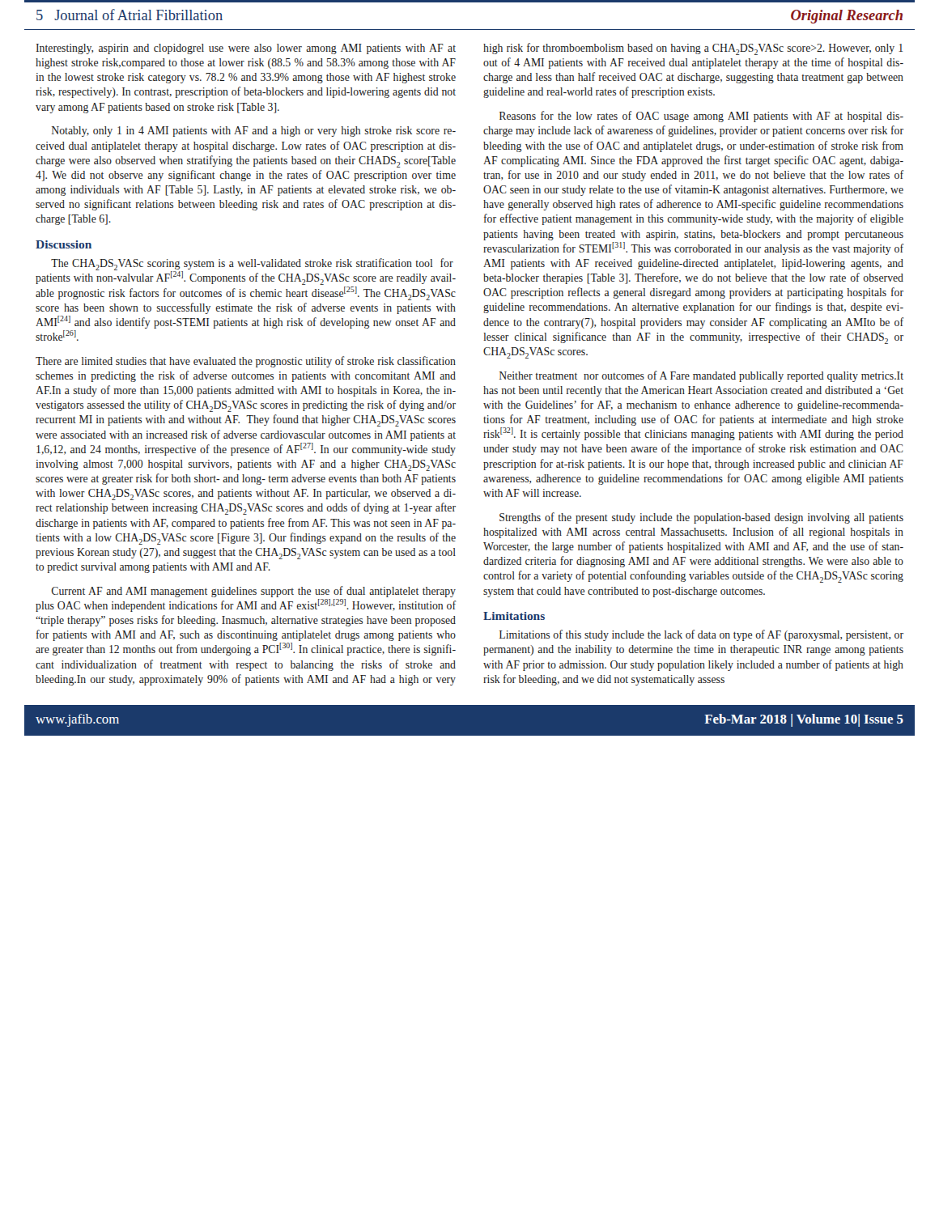5 Journal of Atrial Fibrillation
Original Research
Interestingly, aspirin and clopidogrel use were also lower among AMI patients with AF at highest stroke risk,compared to those at lower risk (88.5 % and 58.3% among those with AF in the lowest stroke risk category vs. 78.2 % and 33.9% among those with AF highest stroke risk, respectively). In contrast, prescription of beta-blockers and lipid-lowering agents did not vary among AF patients based on stroke risk [Table 3].
Notably, only 1 in 4 AMI patients with AF and a high or very high stroke risk score received dual antiplatelet therapy at hospital discharge. Low rates of OAC prescription at discharge were also observed when stratifying the patients based on their CHADS2 score[Table 4]. We did not observe any significant change in the rates of OAC prescription over time among individuals with AF [Table 5]. Lastly, in AF patients at elevated stroke risk, we observed no significant relations between bleeding risk and rates of OAC prescription at discharge [Table 6].
Discussion
The CHA2DS2VASc scoring system is a well-validated stroke risk stratification tool for patients with non-valvular AF[24]. Components of the CHA2DS2VASc score are readily available prognostic risk factors for outcomes of is chemic heart disease[25]. The CHA2DS2VASc score has been shown to successfully estimate the risk of adverse events in patients with AMI[24] and also identify post-STEMI patients at high risk of developing new onset AF and stroke[26].
There are limited studies that have evaluated the prognostic utility of stroke risk classification schemes in predicting the risk of adverse outcomes in patients with concomitant AMI and AF.In a study of more than 15,000 patients admitted with AMI to hospitals in Korea, the investigators assessed the utility of CHA2DS2VASc scores in predicting the risk of dying and/or recurrent MI in patients with and without AF. They found that higher CHA2DS2VASc scores were associated with an increased risk of adverse cardiovascular outcomes in AMI patients at 1,6,12, and 24 months, irrespective of the presence of AF[27]. In our community-wide study involving almost 7,000 hospital survivors, patients with AF and a higher CHA2DS2VASc scores were at greater risk for both short- and long- term adverse events than both AF patients with lower CHA2DS2VASc scores, and patients without AF. In particular, we observed a direct relationship between increasing CHA2DS2VASc scores and odds of dying at 1-year after discharge in patients with AF, compared to patients free from AF. This was not seen in AF patients with a low CHA2DS2VASc score [Figure 3]. Our findings expand on the results of the previous Korean study (27), and suggest that the CHA2DS2VASc system can be used as a tool to predict survival among patients with AMI and AF.
Current AF and AMI management guidelines support the use of dual antiplatelet therapy plus OAC when independent indications for AMI and AF exist[28],[29]. However, institution of “triple therapy” poses risks for bleeding. Inasmuch, alternative strategies have been proposed for patients with AMI and AF, such as discontinuing antiplatelet drugs among patients who are greater than 12 months out from undergoing a PCI[30]. In clinical practice, there is significant individualization of treatment with respect to balancing the risks of stroke and bleeding.In our study, approximately 90% of patients with AMI and AF had a high or very high risk for thromboembolism based on having a CHA2DS2VASc score>2. However, only 1 out of 4 AMI patients with AF received dual antiplatelet therapy at the time of hospital discharge and less than half received OAC at discharge, suggesting thata treatment gap between guideline and real-world rates of prescription exists.
Reasons for the low rates of OAC usage among AMI patients with AF at hospital discharge may include lack of awareness of guidelines, provider or patient concerns over risk for bleeding with the use of OAC and antiplatelet drugs, or under-estimation of stroke risk from AF complicating AMI. Since the FDA approved the first target specific OAC agent, dabigatran, for use in 2010 and our study ended in 2011, we do not believe that the low rates of OAC seen in our study relate to the use of vitamin-K antagonist alternatives. Furthermore, we have generally observed high rates of adherence to AMI-specific guideline recommendations for effective patient management in this community-wide study, with the majority of eligible patients having been treated with aspirin, statins, beta-blockers and prompt percutaneous revascularization for STEMI[31]. This was corroborated in our analysis as the vast majority of AMI patients with AF received guideline-directed antiplatelet, lipid-lowering agents, and beta-blocker therapies [Table 3]. Therefore, we do not believe that the low rate of observed OAC prescription reflects a general disregard among providers at participating hospitals for guideline recommendations. An alternative explanation for our findings is that, despite evidence to the contrary(7), hospital providers may consider AF complicating an AMIto be of lesser clinical significance than AF in the community, irrespective of their CHADS2 or CHA2DS2VASc scores.
Neither treatment nor outcomes of A Fare mandated publically reported quality metrics.It has not been until recently that the American Heart Association created and distributed a ‘Get with the Guidelines’ for AF, a mechanism to enhance adherence to guideline-recommendations for AF treatment, including use of OAC for patients at intermediate and high stroke risk[32]. It is certainly possible that clinicians managing patients with AMI during the period under study may not have been aware of the importance of stroke risk estimation and OAC prescription for at-risk patients. It is our hope that, through increased public and clinician AF awareness, adherence to guideline recommendations for OAC among eligible AMI patients with AF will increase.
Strengths of the present study include the population-based design involving all patients hospitalized with AMI across central Massachusetts. Inclusion of all regional hospitals in Worcester, the large number of patients hospitalized with AMI and AF, and the use of standardized criteria for diagnosing AMI and AF were additional strengths. We were also able to control for a variety of potential confounding variables outside of the CHA2DS2VASc scoring system that could have contributed to post-discharge outcomes.
Limitations
Limitations of this study include the lack of data on type of AF (paroxysmal, persistent, or permanent) and the inability to determine the time in therapeutic INR range among patients with AF prior to admission. Our study population likely included a number of patients at high risk for bleeding, and we did not systematically assess
www.jafib.com
Feb-Mar 2018 | Volume 10| Issue 5